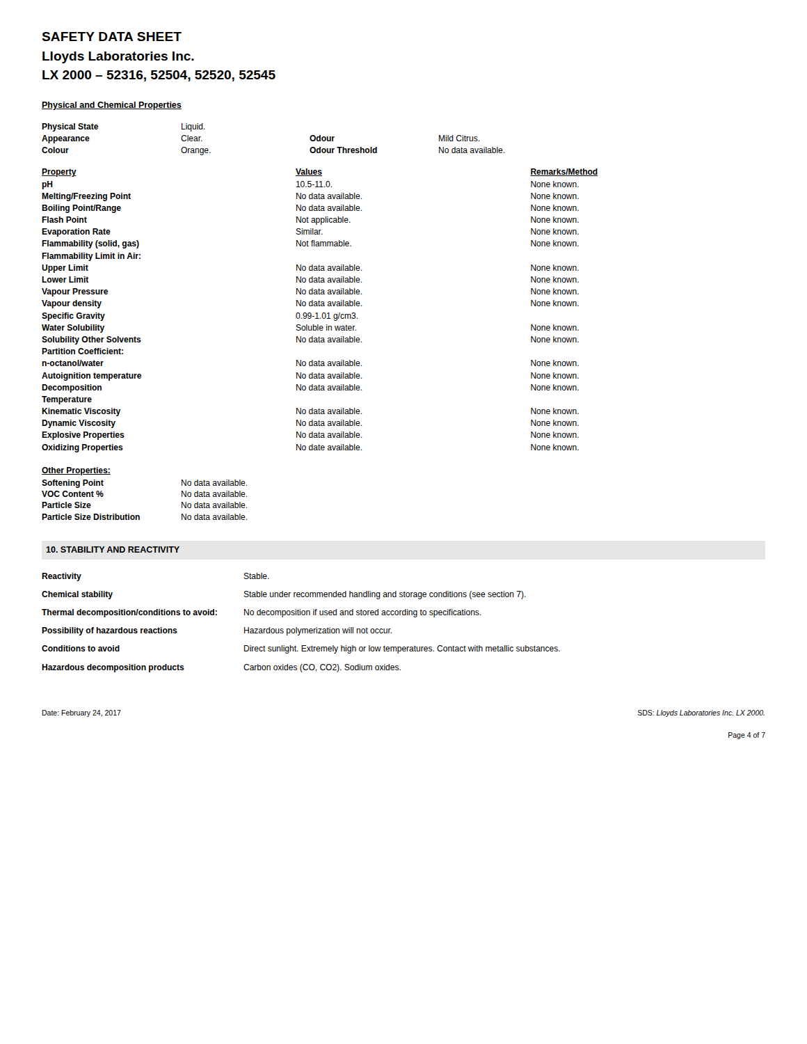SAFETY DATA SHEET
Lloyds Laboratories Inc.
LX 2000 – 52316, 52504, 52520, 52545
Physical and Chemical Properties
| Physical State | Liquid. | | |
| Appearance | Clear. | Odour | Mild Citrus. |
| Colour | Orange. | Odour Threshold | No data available. |
| Property | Values | Remarks/Method |
| pH | 10.5-11.0. | None known. |
| Melting/Freezing Point | No data available. | None known. |
| Boiling Point/Range | No data available. | None known. |
| Flash Point | Not applicable. | None known. |
| Evaporation Rate | Similar. | None known. |
| Flammability (solid, gas) | Not flammable. | None known. |
| Flammability Limit in Air: | | |
| Upper Limit | No data available. | None known. |
| Lower Limit | No data available. | None known. |
| Vapour Pressure | No data available. | None known. |
| Vapour density | No data available. | None known. |
| Specific Gravity | 0.99-1.01 g/cm3. | |
| Water Solubility | Soluble in water. | None known. |
| Solubility Other Solvents | No data available. | None known. |
| Partition Coefficient: | | |
| n-octanol/water | No data available. | None known. |
| Autoignition temperature | No data available. | None known. |
| Decomposition | No data available. | None known. |
| Temperature | | |
| Kinematic Viscosity | No data available. | None known. |
| Dynamic Viscosity | No data available. | None known. |
| Explosive Properties | No data available. | None known. |
| Oxidizing Properties | No date available. | None known. |
Other Properties:
| Softening Point | No data available. |
| VOC Content % | No data available. |
| Particle Size | No data available. |
| Particle Size Distribution | No data available. |
10. STABILITY AND REACTIVITY
| Reactivity | Stable. |
| Chemical stability | Stable under recommended handling and storage conditions (see section 7). |
| Thermal decomposition/conditions to avoid: | No decomposition if used and stored according to specifications. |
| Possibility of hazardous reactions | Hazardous polymerization will not occur. |
| Conditions to avoid | Direct sunlight. Extremely high or low temperatures. Contact with metallic substances. |
| Hazardous decomposition products | Carbon oxides (CO, CO2). Sodium oxides. |
Date: February 24, 2017 SDS: Lloyds Laboratories Inc. LX 2000.
Page 4 of 7